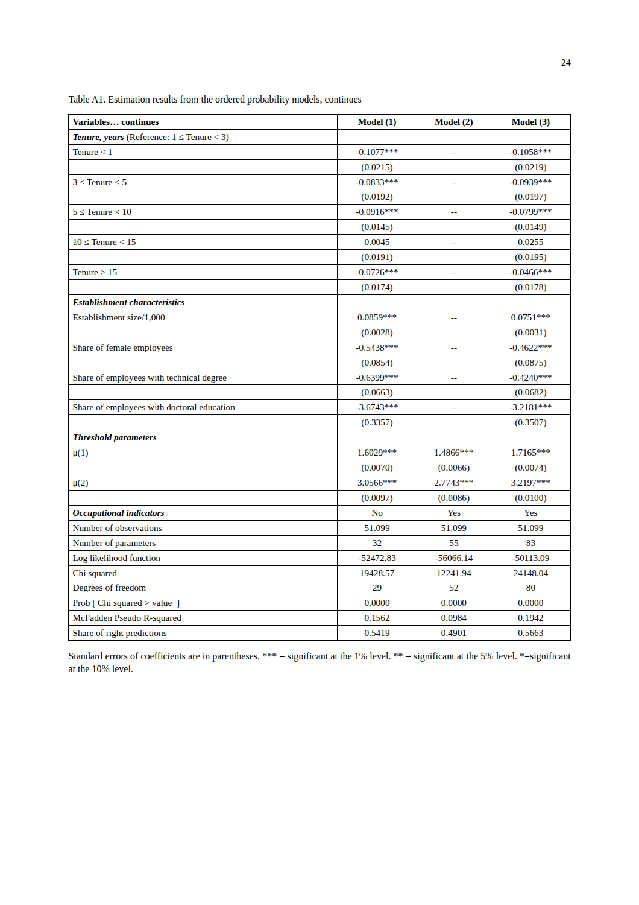24
Table A1. Estimation results from the ordered probability models, continues
| Variables… continues | Model (1) | Model (2) | Model (3) |
| --- | --- | --- | --- |
| Tenure, years (Reference: 1 ≤ Tenure < 3) | | | |
| Tenure < 1 | -0.1077*** | -- | -0.1058*** |
| | (0.0215) | | (0.0219) |
| 3 ≤ Tenure < 5 | -0.0833*** | -- | -0.0939*** |
| | (0.0192) | | (0.0197) |
| 5 ≤ Tenure < 10 | -0.0916*** | -- | -0.0799*** |
| | (0.0145) | | (0.0149) |
| 10 ≤ Tenure < 15 | 0.0045 | -- | 0.0255 |
| | (0.0191) | | (0.0195) |
| Tenure ≥ 15 | -0.0726*** | -- | -0.0466*** |
| | (0.0174) | | (0.0178) |
| Establishment characteristics | | | |
| Establishment size/1,000 | 0.0859*** | -- | 0.0751*** |
| | (0.0028) | | (0.0031) |
| Share of female employees | -0.5438*** | -- | -0.4622*** |
| | (0.0854) | | (0.0875) |
| Share of employees with technical degree | -0.6399*** | -- | -0.4240*** |
| | (0.0663) | | (0.0682) |
| Share of employees with doctoral education | -3.6743*** | -- | -3.2181*** |
| | (0.3357) | | (0.3507) |
| Threshold parameters | | | |
| μ(1) | 1.6029*** | 1.4866*** | 1.7165*** |
| | (0.0070) | (0.0066) | (0.0074) |
| μ(2) | 3.0566*** | 2.7743*** | 3.2197*** |
| | (0.0097) | (0.0086) | (0.0100) |
| Occupational indicators | No | Yes | Yes |
| Number of observations | 51.099 | 51.099 | 51.099 |
| Number of parameters | 32 | 55 | 83 |
| Log likelihood function | -52472.83 | -56066.14 | -50113.09 |
| Chi squared | 19428.57 | 12241.94 | 24148.04 |
| Degrees of freedom | 29 | 52 | 80 |
| Prob [ Chi squared > value ] | 0.0000 | 0.0000 | 0.0000 |
| McFadden Pseudo R-squared | 0.1562 | 0.0984 | 0.1942 |
| Share of right predictions | 0.5419 | 0.4901 | 0.5663 |
Standard errors of coefficients are in parentheses. *** = significant at the 1% level. ** = significant at the 5% level. *=significant at the 10% level.